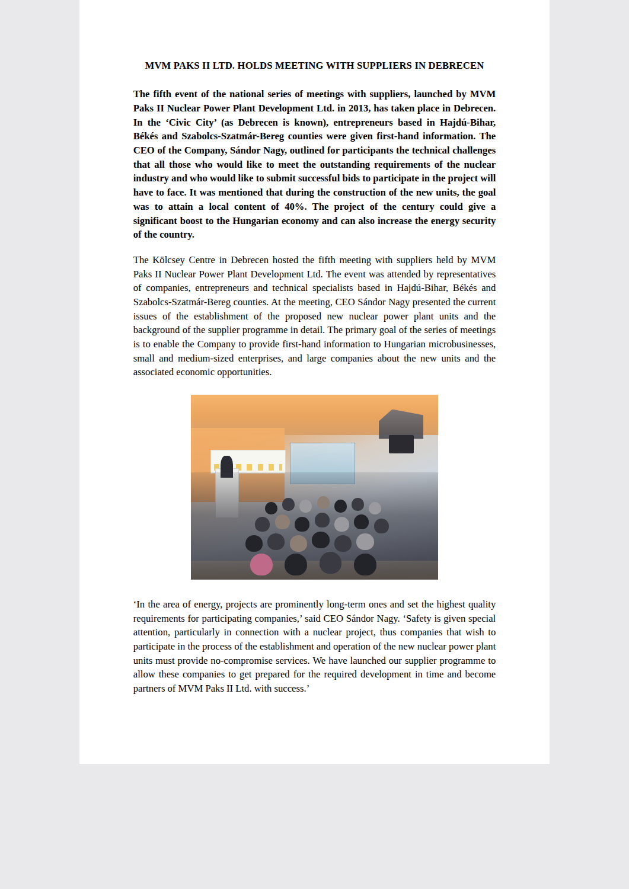MVM PAKS II LTD. HOLDS MEETING WITH SUPPLIERS IN DEBRECEN
The fifth event of the national series of meetings with suppliers, launched by MVM Paks II Nuclear Power Plant Development Ltd. in 2013, has taken place in Debrecen. In the ‘Civic City’ (as Debrecen is known), entrepreneurs based in Hajdú-Bihar, Békés and Szabolcs-Szatmár-Bereg counties were given first-hand information. The CEO of the Company, Sándor Nagy, outlined for participants the technical challenges that all those who would like to meet the outstanding requirements of the nuclear industry and who would like to submit successful bids to participate in the project will have to face. It was mentioned that during the construction of the new units, the goal was to attain a local content of 40%. The project of the century could give a significant boost to the Hungarian economy and can also increase the energy security of the country.
The Kölcsey Centre in Debrecen hosted the fifth meeting with suppliers held by MVM Paks II Nuclear Power Plant Development Ltd. The event was attended by representatives of companies, entrepreneurs and technical specialists based in Hajdú-Bihar, Békés and Szabolcs-Szatmár-Bereg counties. At the meeting, CEO Sándor Nagy presented the current issues of the establishment of the proposed new nuclear power plant units and the background of the supplier programme in detail. The primary goal of the series of meetings is to enable the Company to provide first-hand information to Hungarian microbusinesses, small and medium-sized enterprises, and large companies about the new units and the associated economic opportunities.
‘In the area of energy, projects are prominently long-term ones and set the highest quality requirements for participating companies,’ said CEO Sándor Nagy. ‘Safety is given special attention, particularly in connection with a nuclear project, thus companies that wish to participate in the process of the establishment and operation of the new nuclear power plant units must provide no-compromise services. We have launched our supplier programme to allow these companies to get prepared for the required development in time and become partners of MVM Paks II Ltd. with success.’